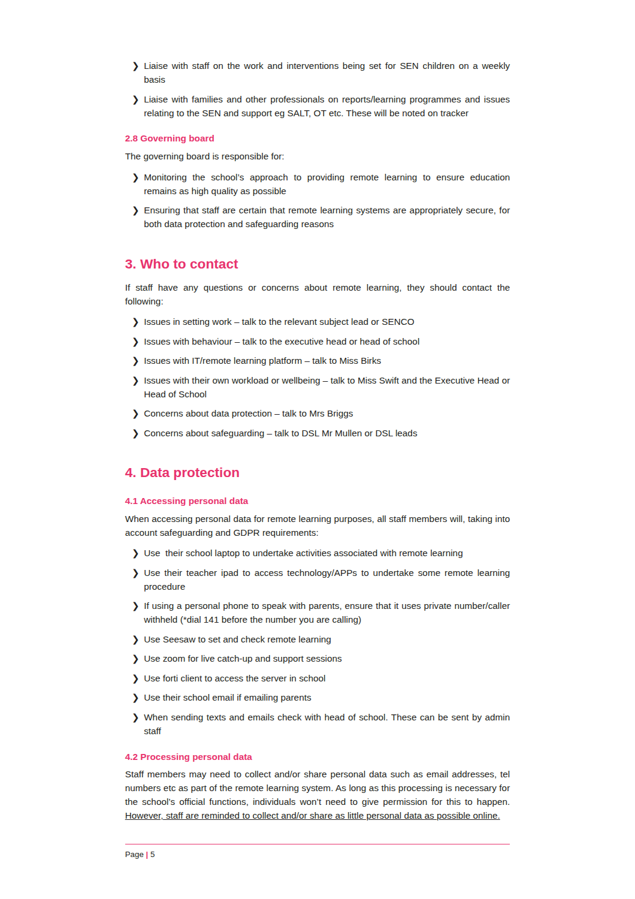Liaise with staff on the work and interventions being set for SEN children on a weekly basis
Liaise with families and other professionals on reports/learning programmes and issues relating to the SEN and support eg SALT, OT etc. These will be noted on tracker
2.8 Governing board
The governing board is responsible for:
Monitoring the school’s approach to providing remote learning to ensure education remains as high quality as possible
Ensuring that staff are certain that remote learning systems are appropriately secure, for both data protection and safeguarding reasons
3. Who to contact
If staff have any questions or concerns about remote learning, they should contact the following:
Issues in setting work – talk to the relevant subject lead or SENCO
Issues with behaviour – talk to the executive head or head of school
Issues with IT/remote learning platform – talk to Miss Birks
Issues with their own workload or wellbeing – talk to Miss Swift and the Executive Head or Head of School
Concerns about data protection – talk to Mrs Briggs
Concerns about safeguarding – talk to DSL Mr Mullen or DSL leads
4. Data protection
4.1 Accessing personal data
When accessing personal data for remote learning purposes, all staff members will, taking into account safeguarding and GDPR requirements:
Use their school laptop to undertake activities associated with remote learning
Use their teacher ipad to access technology/APPs to undertake some remote learning procedure
If using a personal phone to speak with parents, ensure that it uses private number/caller withheld (*dial 141 before the number you are calling)
Use Seesaw to set and check remote learning
Use zoom for live catch-up and support sessions
Use forti client to access the server in school
Use their school email if emailing parents
When sending texts and emails check with head of school. These can be sent by admin staff
4.2 Processing personal data
Staff members may need to collect and/or share personal data such as email addresses, tel numbers etc as part of the remote learning system. As long as this processing is necessary for the school’s official functions, individuals won’t need to give permission for this to happen. However, staff are reminded to collect and/or share as little personal data as possible online.
Page | 5